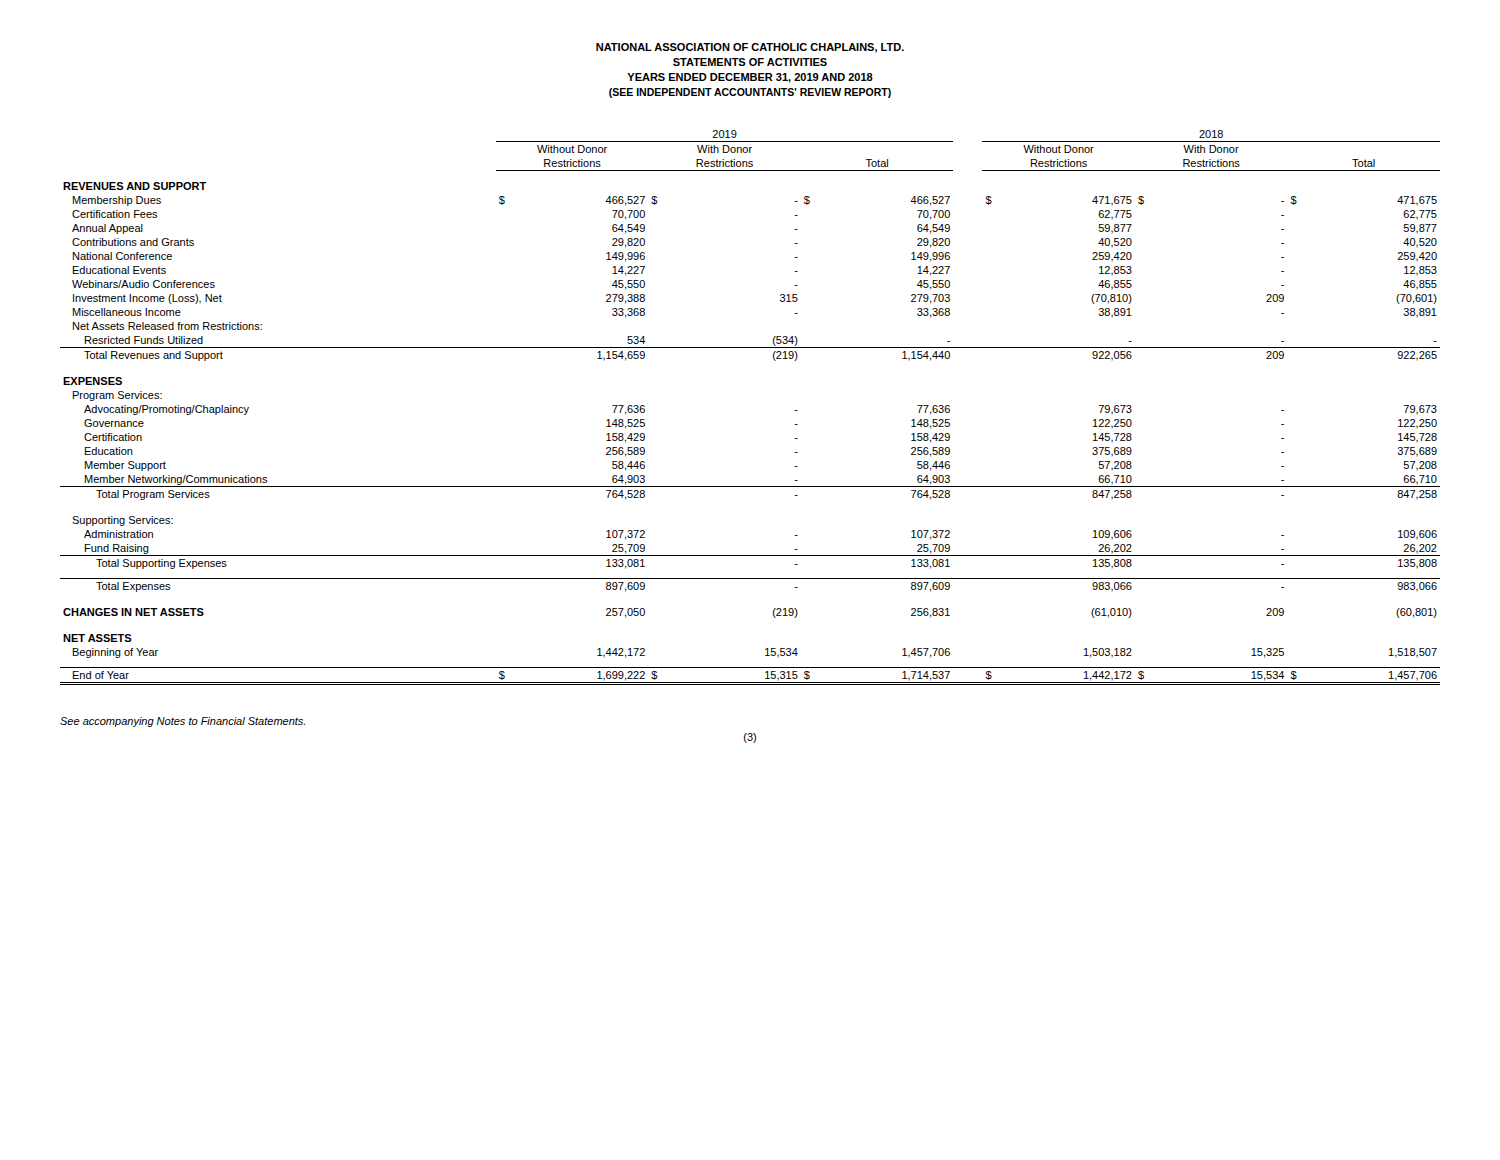NATIONAL ASSOCIATION OF CATHOLIC CHAPLAINS, LTD.
STATEMENTS OF ACTIVITIES
YEARS ENDED DECEMBER 31, 2019 AND 2018
(SEE INDEPENDENT ACCOUNTANTS' REVIEW REPORT)
| | 2019 | | 2018 |
| | Without Donor | With Donor | | | Without Donor | With Donor | |
| | Restrictions | Restrictions | Total | | Restrictions | Restrictions | Total |
| REVENUES AND SUPPORT | |
| Membership Dues | $ | 466,527 | $ | - | $ | 466,527 | | $ | 471,675 | $ | - | $ | 471,675 |
| Certification Fees | | 70,700 | | - | | 70,700 | | | 62,775 | | - | | 62,775 |
| Annual Appeal | | 64,549 | | - | | 64,549 | | | 59,877 | | - | | 59,877 |
| Contributions and Grants | | 29,820 | | - | | 29,820 | | | 40,520 | | - | | 40,520 |
| National Conference | | 149,996 | | - | | 149,996 | | | 259,420 | | - | | 259,420 |
| Educational Events | | 14,227 | | - | | 14,227 | | | 12,853 | | - | | 12,853 |
| Webinars/Audio Conferences | | 45,550 | | - | | 45,550 | | | 46,855 | | - | | 46,855 |
| Investment Income (Loss), Net | | 279,388 | | 315 | | 279,703 | | | (70,810) | | 209 | | (70,601) |
| Miscellaneous Income | | 33,368 | | - | | 33,368 | | | 38,891 | | - | | 38,891 |
| Net Assets Released from Restrictions: | |
| Resricted Funds Utilized | | 534 | | (534) | | - | | | - | | - | | - |
| Total Revenues and Support | | 1,154,659 | | (219) | | 1,154,440 | | | 922,056 | | 209 | | 922,265 |
| EXPENSES | |
| Program Services: | |
| Advocating/Promoting/Chaplaincy | | 77,636 | | - | | 77,636 | | | 79,673 | | - | | 79,673 |
| Governance | | 148,525 | | - | | 148,525 | | | 122,250 | | - | | 122,250 |
| Certification | | 158,429 | | - | | 158,429 | | | 145,728 | | - | | 145,728 |
| Education | | 256,589 | | - | | 256,589 | | | 375,689 | | - | | 375,689 |
| Member Support | | 58,446 | | - | | 58,446 | | | 57,208 | | - | | 57,208 |
| Member Networking/Communications | | 64,903 | | - | | 64,903 | | | 66,710 | | - | | 66,710 |
| Total Program Services | | 764,528 | | - | | 764,528 | | | 847,258 | | - | | 847,258 |
| Supporting Services: | |
| Administration | | 107,372 | | - | | 107,372 | | | 109,606 | | - | | 109,606 |
| Fund Raising | | 25,709 | | - | | 25,709 | | | 26,202 | | - | | 26,202 |
| Total Supporting Expenses | | 133,081 | | - | | 133,081 | | | 135,808 | | - | | 135,808 |
| Total Expenses | | 897,609 | | - | | 897,609 | | | 983,066 | | - | | 983,066 |
| CHANGES IN NET ASSETS | | 257,050 | | (219) | | 256,831 | | | (61,010) | | 209 | | (60,801) |
| NET ASSETS | |
| Beginning of Year | | 1,442,172 | | 15,534 | | 1,457,706 | | | 1,503,182 | | 15,325 | | 1,518,507 |
| End of Year | $ | 1,699,222 | $ | 15,315 | $ | 1,714,537 | | $ | 1,442,172 | $ | 15,534 | $ | 1,457,706 |
See accompanying Notes to Financial Statements.
(3)